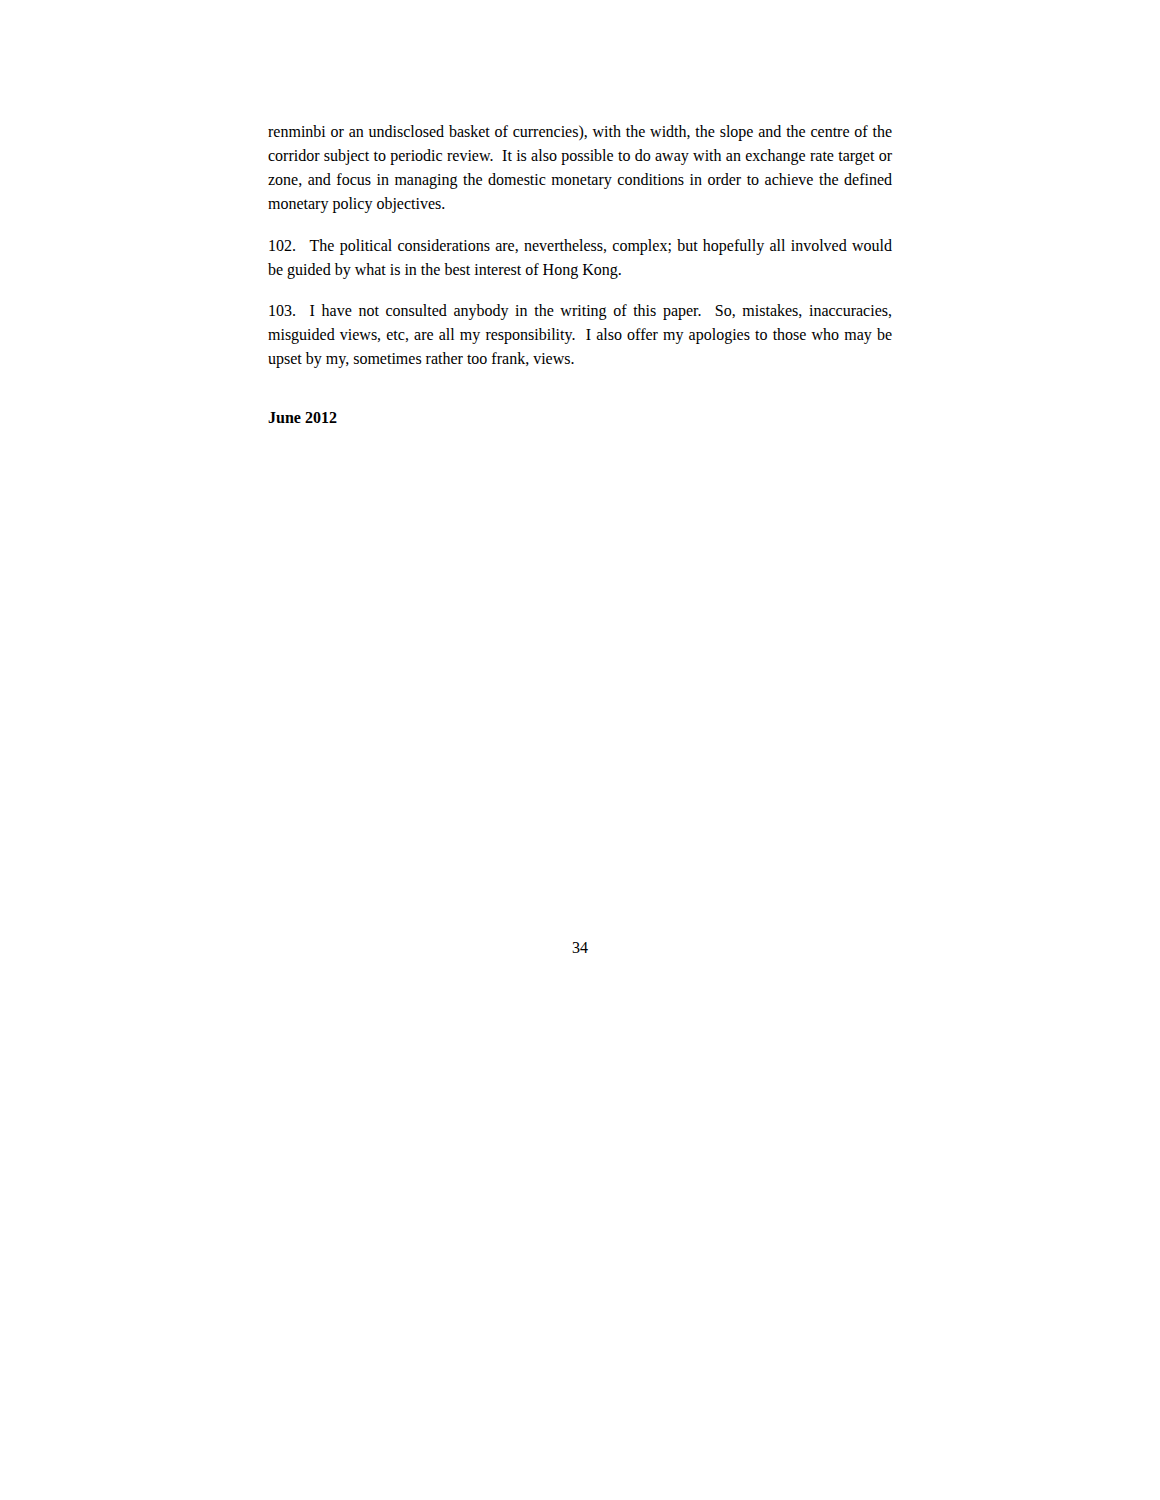renminbi or an undisclosed basket of currencies), with the width, the slope and the centre of the corridor subject to periodic review. It is also possible to do away with an exchange rate target or zone, and focus in managing the domestic monetary conditions in order to achieve the defined monetary policy objectives.
102. The political considerations are, nevertheless, complex; but hopefully all involved would be guided by what is in the best interest of Hong Kong.
103. I have not consulted anybody in the writing of this paper. So, mistakes, inaccuracies, misguided views, etc, are all my responsibility. I also offer my apologies to those who may be upset by my, sometimes rather too frank, views.
June 2012
34